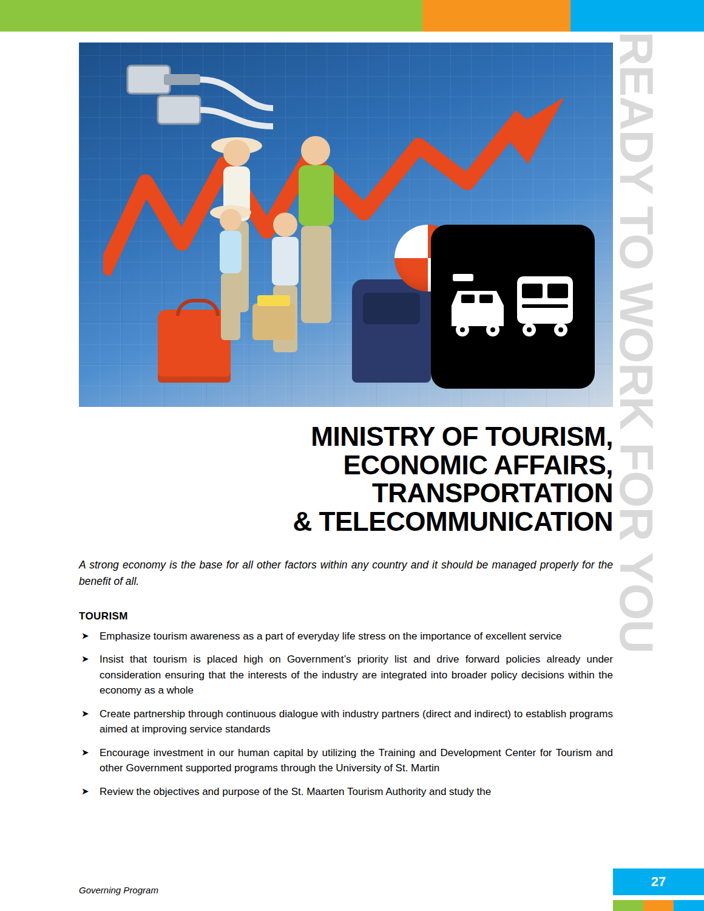READY TO WORK FOR YOU
Ministry of Tourism,
Economic Affairs,
Transportation
& Telecommunication
A strong economy is the base for all other factors within any country and it should be managed properly for the benefit of all.
Tourism
Emphasize tourism awareness as a part of everyday life stress on the importance of excellent service
Insist that tourism is placed high on Government’s priority list and drive forward policies already under consideration ensuring that the interests of the industry are integrated into broader policy decisions within the economy as a whole
Create partnership through continuous dialogue with industry partners (direct and indirect) to establish programs aimed at improving service standards
Encourage investment in our human capital by utilizing the Training and Development Center for Tourism and other Government supported programs through the University of St. Martin
Review the objectives and purpose of the St. Maarten Tourism Authority and study the
Governing Program
27